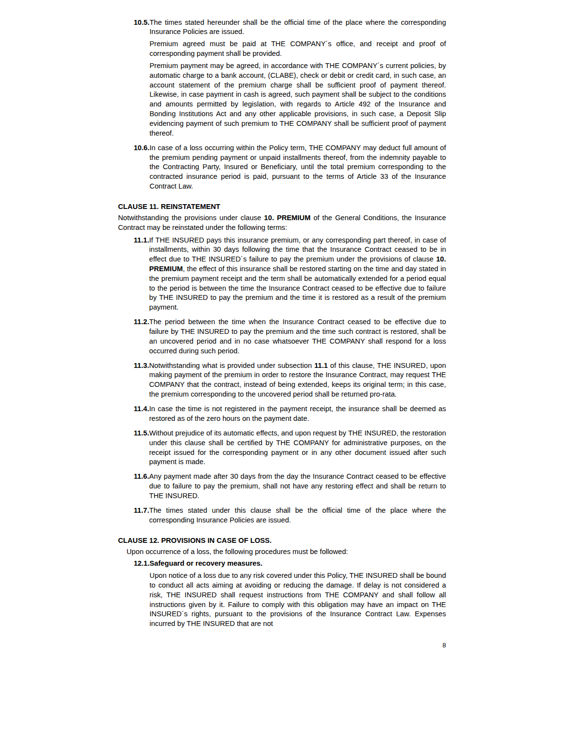10.5.
The times stated hereunder shall be the official time of the place where the corresponding Insurance Policies are issued.
Premium agreed must be paid at THE COMPANY´s office, and receipt and proof of corresponding payment shall be provided.
Premium payment may be agreed, in accordance with THE COMPANY´s current policies, by automatic charge to a bank account, (CLABE), check or debit or credit card, in such case, an account statement of the premium charge shall be sufficient proof of payment thereof. Likewise, in case payment in cash is agreed, such payment shall be subject to the conditions and amounts permitted by legislation, with regards to Article 492 of the Insurance and Bonding Institutions Act and any other applicable provisions, in such case, a Deposit Slip evidencing payment of such premium to THE COMPANY shall be sufficient proof of payment thereof.
10.6.
In case of a loss occurring within the Policy term, THE COMPANY may deduct full amount of the premium pending payment or unpaid installments thereof, from the indemnity payable to the Contracting Party, Insured or Beneficiary, until the total premium corresponding to the contracted insurance period is paid, pursuant to the terms of Article 33 of the Insurance Contract Law.
CLAUSE 11. REINSTATEMENT
Notwithstanding the provisions under clause 10. PREMIUM of the General Conditions, the Insurance Contract may be reinstated under the following terms:
11.1.
If THE INSURED pays this insurance premium, or any corresponding part thereof, in case of installments, within 30 days following the time that the Insurance Contract ceased to be in effect due to THE INSURED´s failure to pay the premium under the provisions of clause 10. PREMIUM, the effect of this insurance shall be restored starting on the time and day stated in the premium payment receipt and the term shall be automatically extended for a period equal to the period is between the time the Insurance Contract ceased to be effective due to failure by THE INSURED to pay the premium and the time it is restored as a result of the premium payment.
11.2.
The period between the time when the Insurance Contract ceased to be effective due to failure by THE INSURED to pay the premium and the time such contract is restored, shall be an uncovered period and in no case whatsoever THE COMPANY shall respond for a loss occurred during such period.
11.3.
Notwithstanding what is provided under subsection 11.1 of this clause, THE INSURED, upon making payment of the premium in order to restore the Insurance Contract, may request THE COMPANY that the contract, instead of being extended, keeps its original term; in this case, the premium corresponding to the uncovered period shall be returned pro-rata.
11.4.
In case the time is not registered in the payment receipt, the insurance shall be deemed as restored as of the zero hours on the payment date.
11.5.
Without prejudice of its automatic effects, and upon request by THE INSURED, the restoration under this clause shall be certified by THE COMPANY for administrative purposes, on the receipt issued for the corresponding payment or in any other document issued after such payment is made.
11.6.
Any payment made after 30 days from the day the Insurance Contract ceased to be effective due to failure to pay the premium, shall not have any restoring effect and shall be return to THE INSURED.
11.7.
The times stated under this clause shall be the official time of the place where the corresponding Insurance Policies are issued.
CLAUSE 12. PROVISIONS IN CASE OF LOSS.
Upon occurrence of a loss, the following procedures must be followed:
12.1.
Safeguard or recovery measures.
Upon notice of a loss due to any risk covered under this Policy, THE INSURED shall be bound to conduct all acts aiming at avoiding or reducing the damage. If delay is not considered a risk, THE INSURED shall request instructions from THE COMPANY and shall follow all instructions given by it. Failure to comply with this obligation may have an impact on THE INSURED´s rights, pursuant to the provisions of the Insurance Contract Law. Expenses incurred by THE INSURED that are not
8